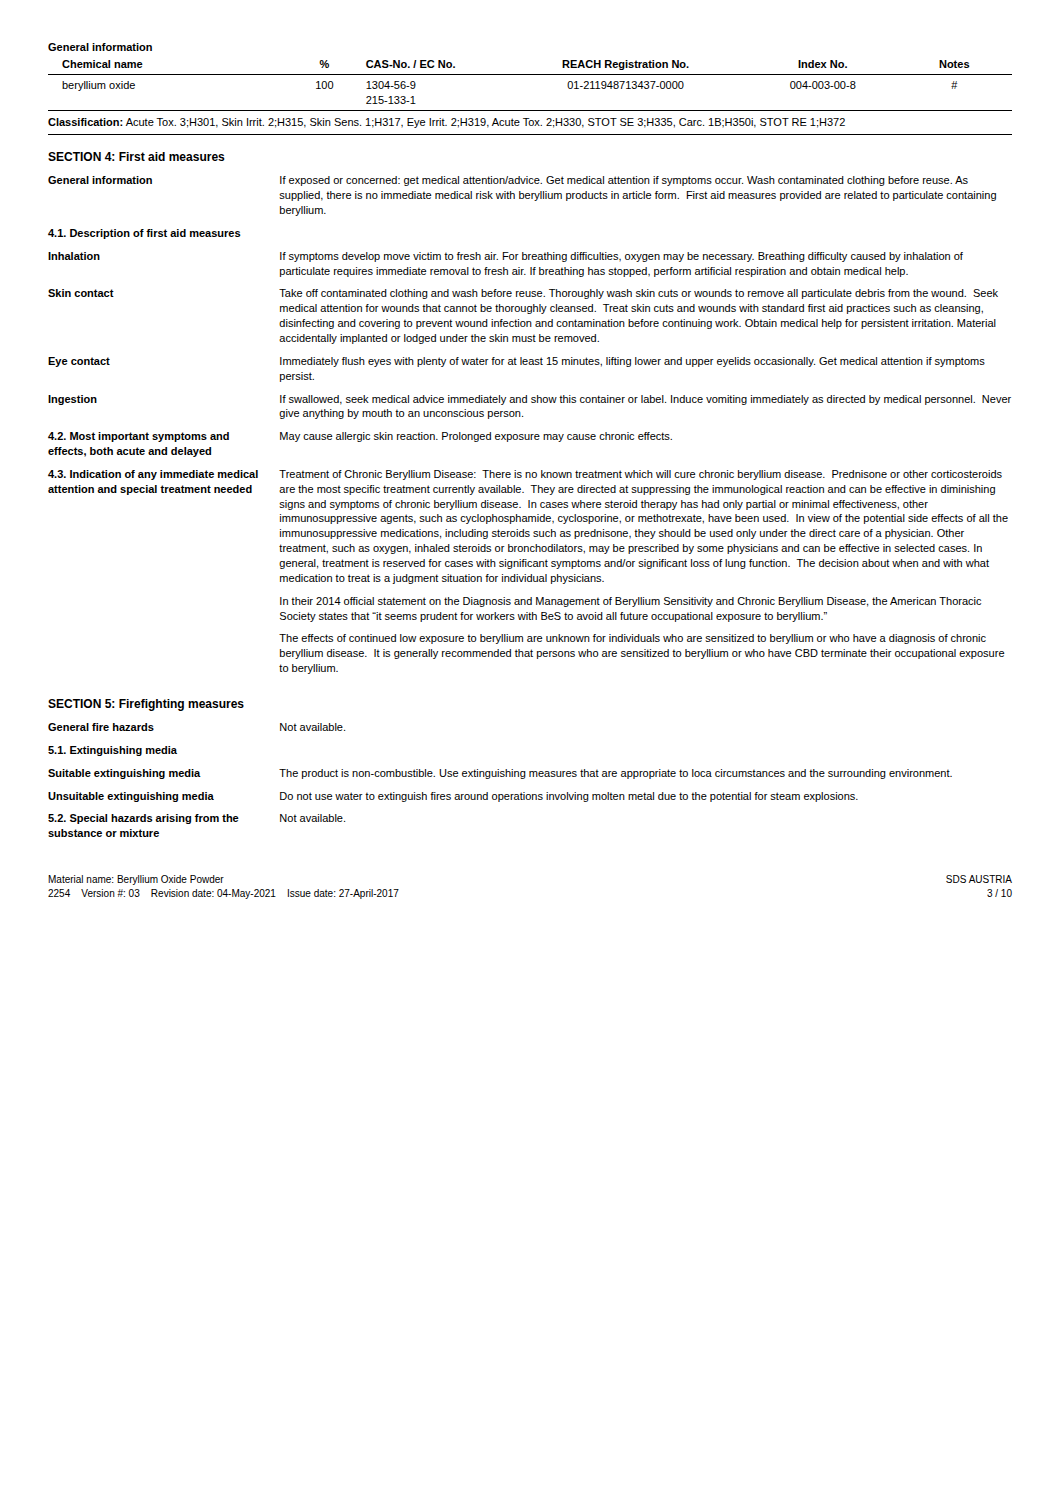General information
| Chemical name | % | CAS-No. / EC No. | REACH Registration No. | Index No. | Notes |
| --- | --- | --- | --- | --- | --- |
| beryllium oxide | 100 | 1304-56-9 215-133-1 | 01-211948713437-0000 | 004-003-00-8 | # |
| Classification: Acute Tox. 3;H301, Skin Irrit. 2;H315, Skin Sens. 1;H317, Eye Irrit. 2;H319, Acute Tox. 2;H330, STOT SE 3;H335, Carc. 1B;H350i, STOT RE 1;H372 |
SECTION 4: First aid measures
| General information | If exposed or concerned: get medical attention/advice. Get medical attention if symptoms occur. Wash contaminated clothing before reuse. As supplied, there is no immediate medical risk with beryllium products in article form. First aid measures provided are related to particulate containing beryllium. |
| 4.1. Description of first aid measures |
| Inhalation | If symptoms develop move victim to fresh air. For breathing difficulties, oxygen may be necessary. Breathing difficulty caused by inhalation of particulate requires immediate removal to fresh air. If breathing has stopped, perform artificial respiration and obtain medical help. |
| Skin contact | Take off contaminated clothing and wash before reuse. Thoroughly wash skin cuts or wounds to remove all particulate debris from the wound. Seek medical attention for wounds that cannot be thoroughly cleansed. Treat skin cuts and wounds with standard first aid practices such as cleansing, disinfecting and covering to prevent wound infection and contamination before continuing work. Obtain medical help for persistent irritation. Material accidentally implanted or lodged under the skin must be removed. |
| Eye contact | Immediately flush eyes with plenty of water for at least 15 minutes, lifting lower and upper eyelids occasionally. Get medical attention if symptoms persist. |
| Ingestion | If swallowed, seek medical advice immediately and show this container or label. Induce vomiting immediately as directed by medical personnel. Never give anything by mouth to an unconscious person. |
| 4.2. Most important symptoms and effects, both acute and delayed | May cause allergic skin reaction. Prolonged exposure may cause chronic effects. |
| 4.3. Indication of any immediate medical attention and special treatment needed | Treatment of Chronic Beryllium Disease: There is no known treatment which will cure chronic beryllium disease. Prednisone or other corticosteroids are the most specific treatment currently available. They are directed at suppressing the immunological reaction and can be effective in diminishing signs and symptoms of chronic beryllium disease. In cases where steroid therapy has had only partial or minimal effectiveness, other immunosuppressive agents, such as cyclophosphamide, cyclosporine, or methotrexate, have been used. In view of the potential side effects of all the immunosuppressive medications, including steroids such as prednisone, they should be used only under the direct care of a physician. Other treatment, such as oxygen, inhaled steroids or bronchodilators, may be prescribed by some physicians and can be effective in selected cases. In general, treatment is reserved for cases with significant symptoms and/or significant loss of lung function. The decision about when and with what medication to treat is a judgment situation for individual physicians. In their 2014 official statement on the Diagnosis and Management of Beryllium Sensitivity and Chronic Beryllium Disease, the American Thoracic Society states that “it seems prudent for workers with BeS to avoid all future occupational exposure to beryllium.” The effects of continued low exposure to beryllium are unknown for individuals who are sensitized to beryllium or who have a diagnosis of chronic beryllium disease. It is generally recommended that persons who are sensitized to beryllium or who have CBD terminate their occupational exposure to beryllium. |
SECTION 5: Firefighting measures
| General fire hazards | Not available. |
| 5.1. Extinguishing media |
| Suitable extinguishing media | The product is non-combustible. Use extinguishing measures that are appropriate to loca circumstances and the surrounding environment. |
| Unsuitable extinguishing media | Do not use water to extinguish fires around operations involving molten metal due to the potential for steam explosions. |
| 5.2. Special hazards arising from the substance or mixture | Not available. |
| Material name: Beryllium Oxide Powder | SDS AUSTRIA |
| 2254 Version #: 03 Revision date: 04-May-2021 Issue date: 27-April-2017 | 3 / 10 |